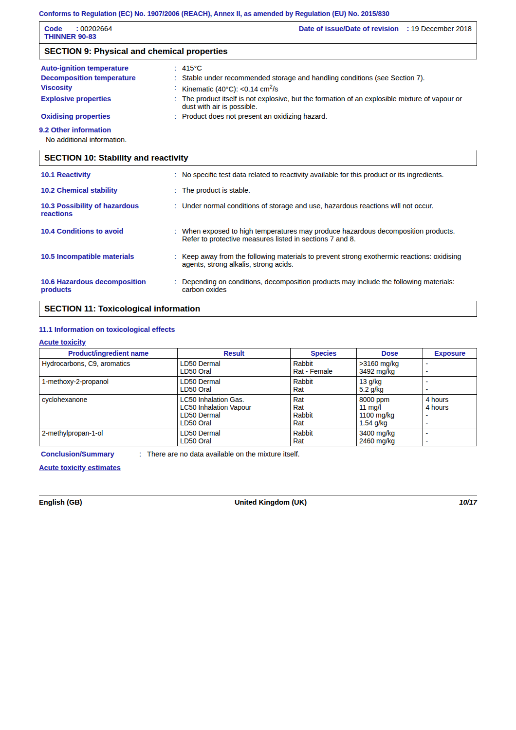Conforms to Regulation (EC) No. 1907/2006 (REACH), Annex II, as amended by Regulation (EU) No. 2015/830
Code : 00202664
Date of issue/Date of revision : 19 December 2018
THINNER 90-83
SECTION 9: Physical and chemical properties
| Auto-ignition temperature | : | 415°C |
| Decomposition temperature | : | Stable under recommended storage and handling conditions (see Section 7). |
| Viscosity | : | Kinematic (40°C): <0.14 cm 2 /s |
| Explosive properties | : | The product itself is not explosive, but the formation of an explosible mixture of vapour or dust with air is possible. |
| Oxidising properties | : | Product does not present an oxidizing hazard. |
9.2 Other information
No additional information.
SECTION 10: Stability and reactivity
| 10.1 Reactivity | : | No specific test data related to reactivity available for this product or its ingredients. |
| 10.2 Chemical stability | : | The product is stable. |
| 10.3 Possibility of hazardous reactions | : | Under normal conditions of storage and use, hazardous reactions will not occur. |
| 10.4 Conditions to avoid | : | When exposed to high temperatures may produce hazardous decomposition products. Refer to protective measures listed in sections 7 and 8. |
| 10.5 Incompatible materials | : | Keep away from the following materials to prevent strong exothermic reactions: oxidising agents, strong alkalis, strong acids. |
| 10.6 Hazardous decomposition products | : | Depending on conditions, decomposition products may include the following materials: carbon oxides |
SECTION 11: Toxicological information
11.1 Information on toxicological effects
Acute toxicity
| Product/ingredient name | Result | Species | Dose | Exposure |
| --- | --- | --- | --- | --- |
| Hydrocarbons, C9, aromatics | LD50 Dermal LD50 Oral | Rabbit Rat - Female | >3160 mg/kg 3492 mg/kg | - - |
| 1-methoxy-2-propanol | LD50 Dermal LD50 Oral | Rabbit Rat | 13 g/kg 5.2 g/kg | - - |
| cyclohexanone | LC50 Inhalation Gas. LC50 Inhalation Vapour LD50 Dermal LD50 Oral | Rat Rat Rabbit Rat | 8000 ppm 11 mg/l 1100 mg/kg 1.54 g/kg | 4 hours 4 hours - - |
| 2-methylpropan-1-ol | LD50 Dermal LD50 Oral | Rabbit Rat | 3400 mg/kg 2460 mg/kg | - - |
| Conclusion/Summary | : | There are no data available on the mixture itself. |
Acute toxicity estimates
English (GB)
United Kingdom (UK)
10/17